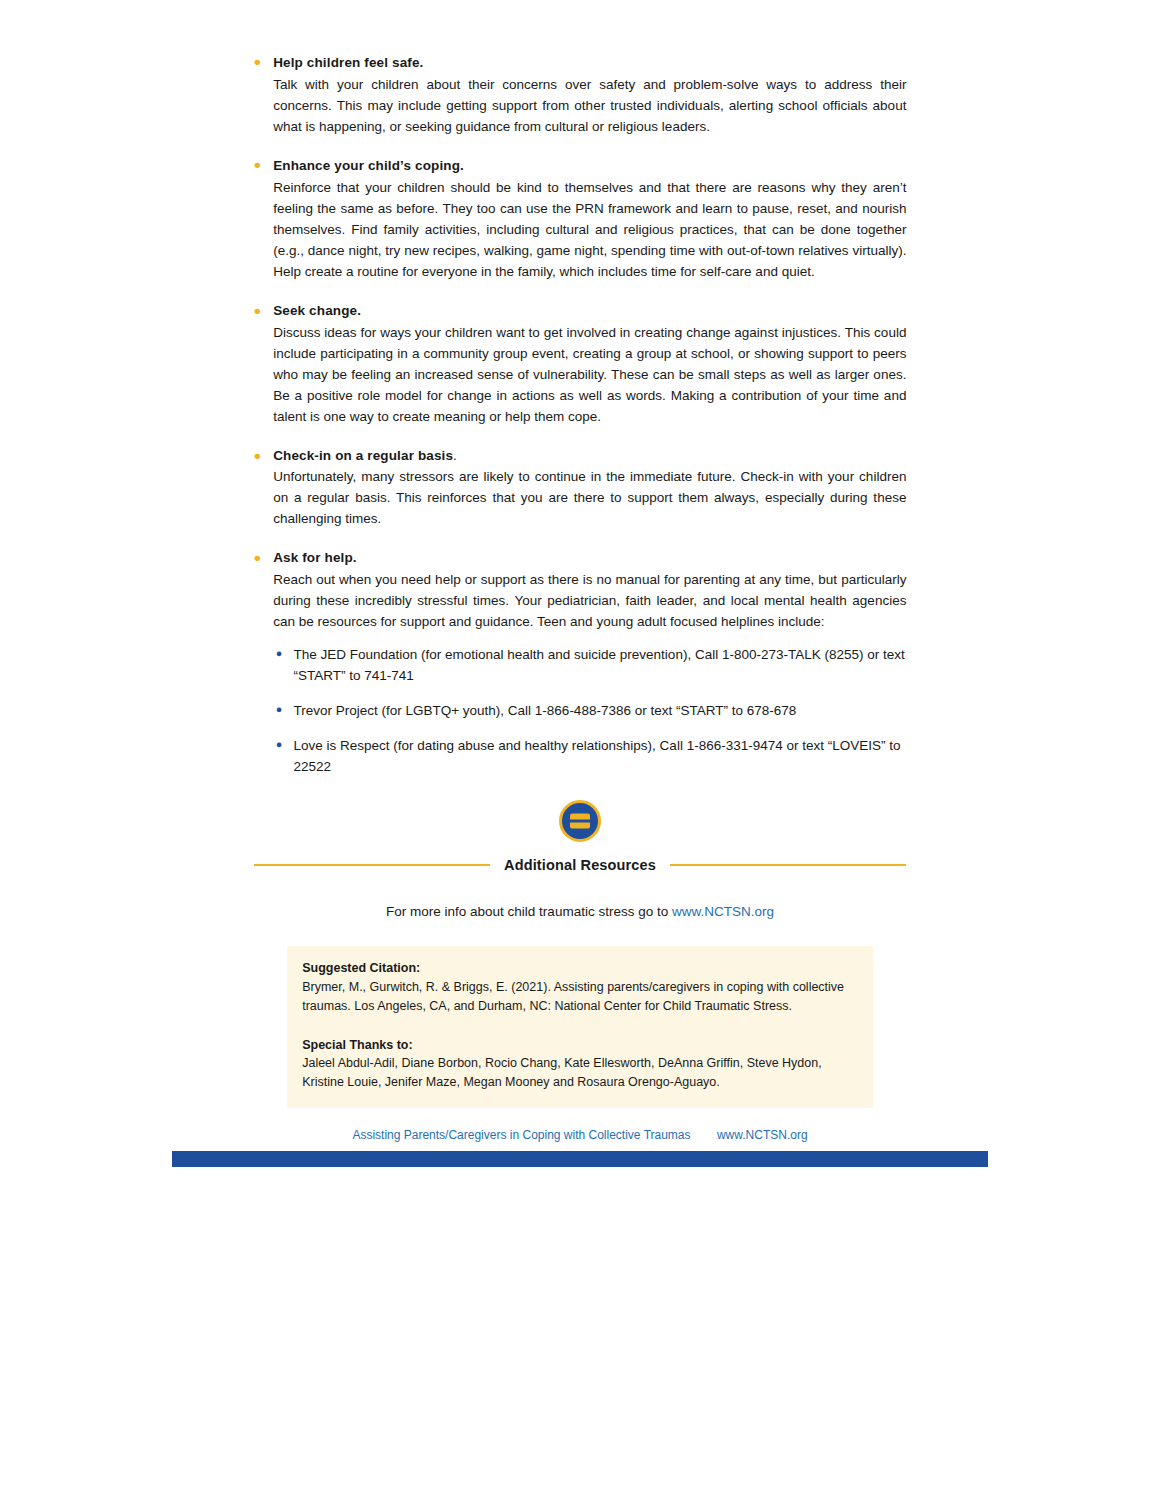Help children feel safe. Talk with your children about their concerns over safety and problem-solve ways to address their concerns. This may include getting support from other trusted individuals, alerting school officials about what is happening, or seeking guidance from cultural or religious leaders.
Enhance your child’s coping. Reinforce that your children should be kind to themselves and that there are reasons why they aren’t feeling the same as before. They too can use the PRN framework and learn to pause, reset, and nourish themselves. Find family activities, including cultural and religious practices, that can be done together (e.g., dance night, try new recipes, walking, game night, spending time with out-of-town relatives virtually). Help create a routine for everyone in the family, which includes time for self-care and quiet.
Seek change. Discuss ideas for ways your children want to get involved in creating change against injustices. This could include participating in a community group event, creating a group at school, or showing support to peers who may be feeling an increased sense of vulnerability. These can be small steps as well as larger ones. Be a positive role model for change in actions as well as words. Making a contribution of your time and talent is one way to create meaning or help them cope.
Check-in on a regular basis. Unfortunately, many stressors are likely to continue in the immediate future. Check-in with your children on a regular basis. This reinforces that you are there to support them always, especially during these challenging times.
Ask for help. Reach out when you need help or support as there is no manual for parenting at any time, but particularly during these incredibly stressful times. Your pediatrician, faith leader, and local mental health agencies can be resources for support and guidance. Teen and young adult focused helplines include:
The JED Foundation (for emotional health and suicide prevention), Call 1-800-273-TALK (8255) or text “START” to 741-741
Trevor Project (for LGBTQ+ youth), Call 1-866-488-7386 or text “START” to 678-678
Love is Respect (for dating abuse and healthy relationships), Call 1-866-331-9474 or text “LOVEIS” to 22522
Additional Resources
For more info about child traumatic stress go to www.NCTSN.org
Suggested Citation:
Brymer, M., Gurwitch, R. & Briggs, E. (2021). Assisting parents/caregivers in coping with collective traumas. Los Angeles, CA, and Durham, NC: National Center for Child Traumatic Stress.
Special Thanks to:
Jaleel Abdul-Adil, Diane Borbon, Rocio Chang, Kate Ellesworth, DeAnna Griffin, Steve Hydon, Kristine Louie, Jenifer Maze, Megan Mooney and Rosaura Orengo-Aguayo.
Assisting Parents/Caregivers in Coping with Collective Traumas www.NCTSN.org